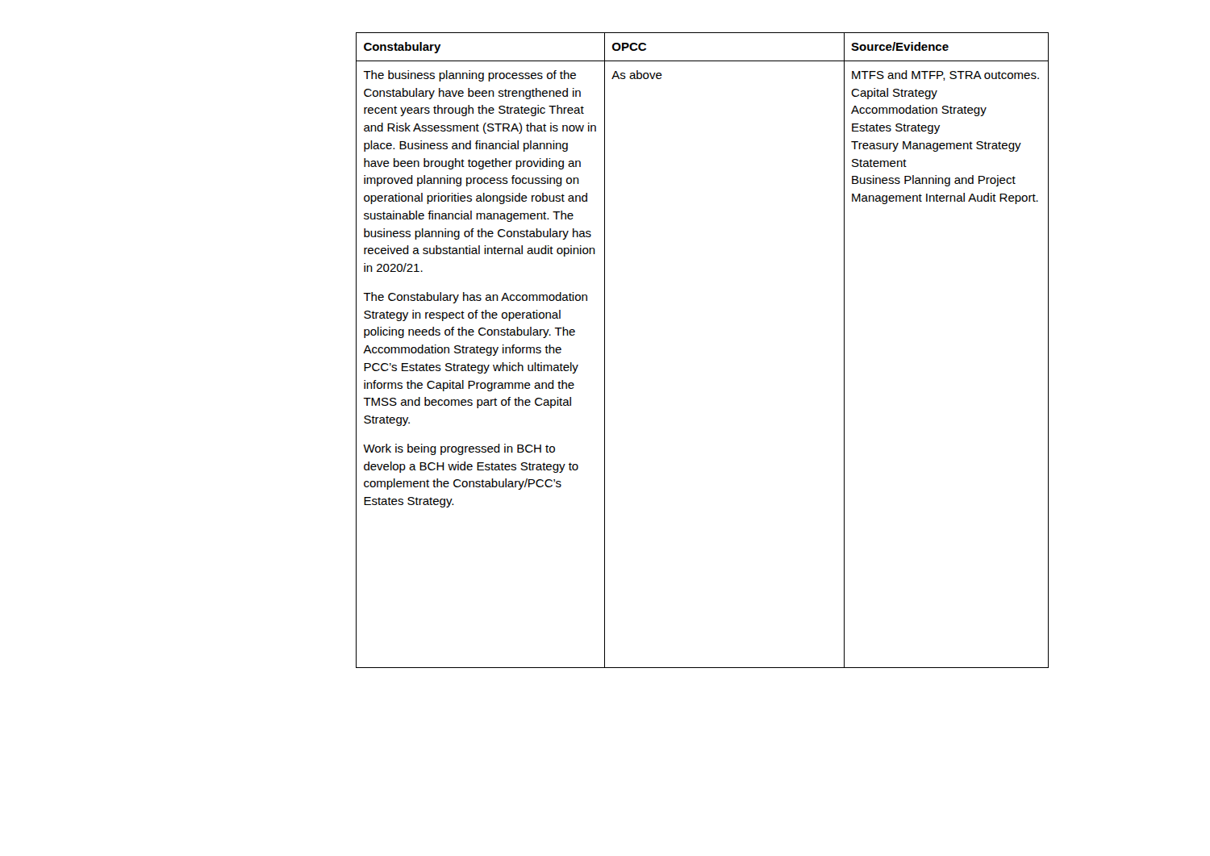| | Constabulary | OPCC | Source/Evidence |
| --- | --- | --- | --- |
| | The business planning processes of the Constabulary have been strengthened in recent years through the Strategic Threat and Risk Assessment (STRA) that is now in place. Business and financial planning have been brought together providing an improved planning process focussing on operational priorities alongside robust and sustainable financial management. The business planning of the Constabulary has received a substantial internal audit opinion in 2020/21. The Constabulary has an Accommodation Strategy in respect of the operational policing needs of the Constabulary. The Accommodation Strategy informs the PCC’s Estates Strategy which ultimately informs the Capital Programme and the TMSS and becomes part of the Capital Strategy. Work is being progressed in BCH to develop a BCH wide Estates Strategy to complement the Constabulary/PCC’s Estates Strategy. | As above | MTFS and MTFP, STRA outcomes. Capital Strategy Accommodation Strategy Estates Strategy Treasury Management Strategy Statement Business Planning and Project Management Internal Audit Report. |